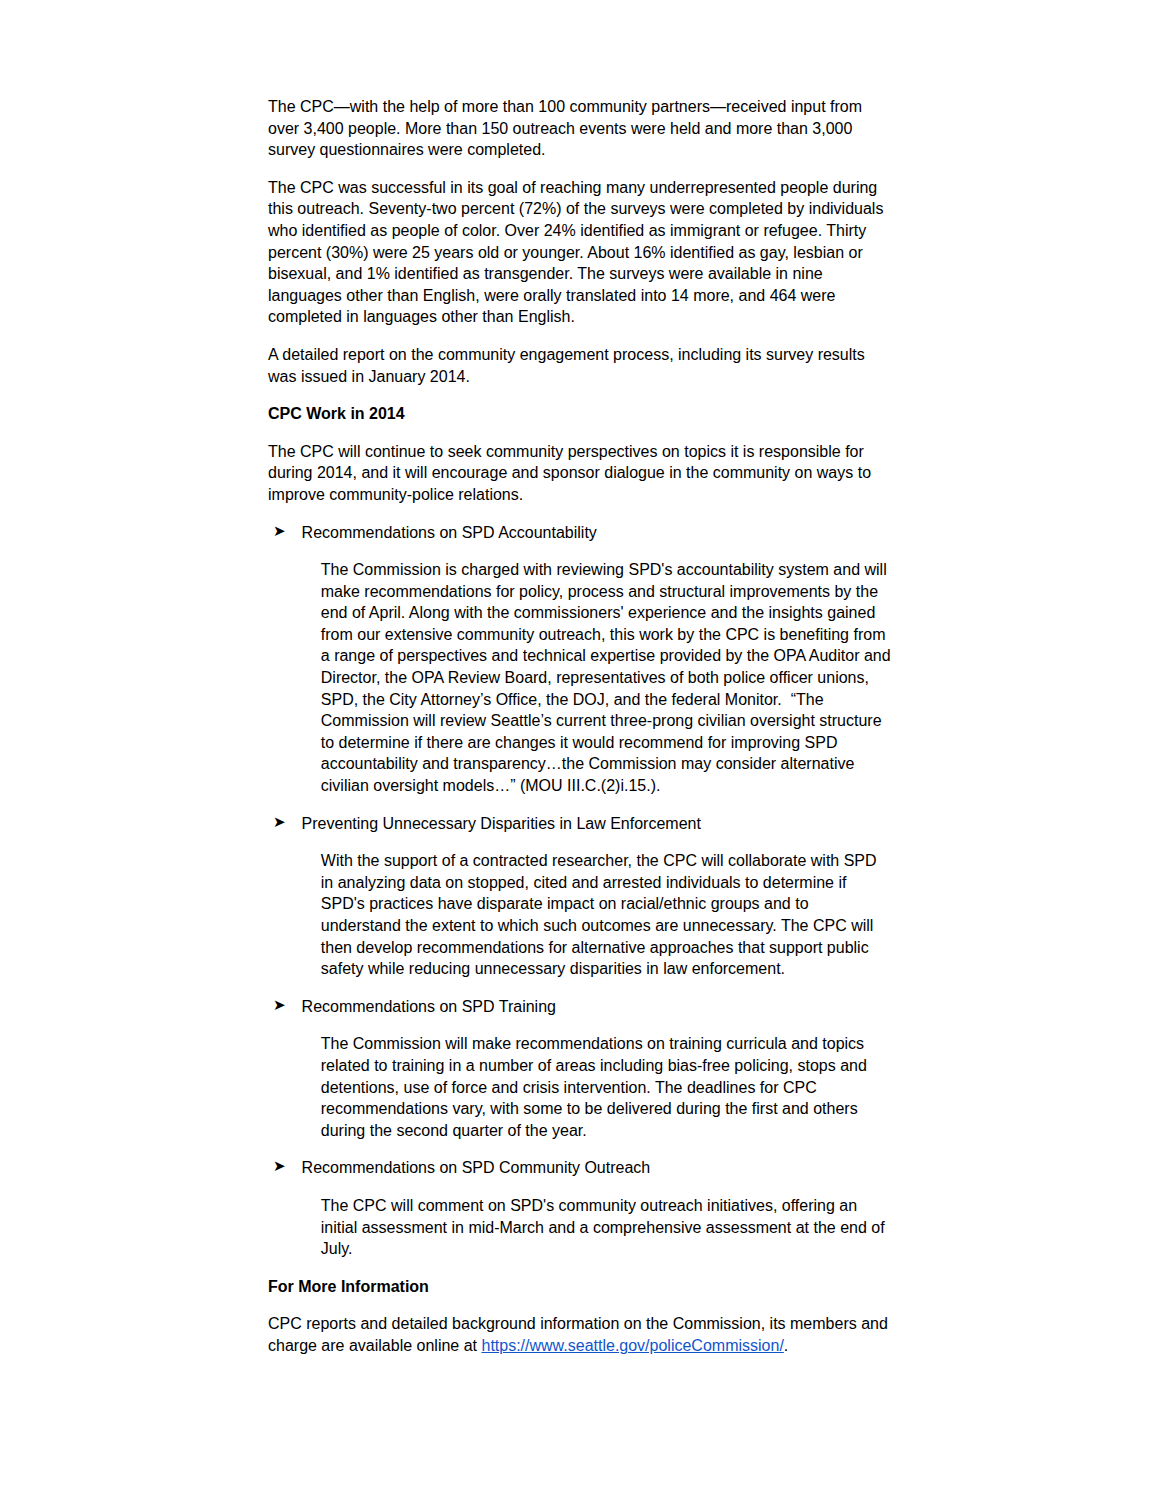The CPC—with the help of more than 100 community partners—received input from over 3,400 people. More than 150 outreach events were held and more than 3,000 survey questionnaires were completed.
The CPC was successful in its goal of reaching many underrepresented people during this outreach. Seventy-two percent (72%) of the surveys were completed by individuals who identified as people of color. Over 24% identified as immigrant or refugee. Thirty percent (30%) were 25 years old or younger. About 16% identified as gay, lesbian or bisexual, and 1% identified as transgender. The surveys were available in nine languages other than English, were orally translated into 14 more, and 464 were completed in languages other than English.
A detailed report on the community engagement process, including its survey results was issued in January 2014.
CPC Work in 2014
The CPC will continue to seek community perspectives on topics it is responsible for during 2014, and it will encourage and sponsor dialogue in the community on ways to improve community-police relations.
Recommendations on SPD Accountability
The Commission is charged with reviewing SPD's accountability system and will make recommendations for policy, process and structural improvements by the end of April. Along with the commissioners' experience and the insights gained from our extensive community outreach, this work by the CPC is benefiting from a range of perspectives and technical expertise provided by the OPA Auditor and Director, the OPA Review Board, representatives of both police officer unions, SPD, the City Attorney’s Office, the DOJ, and the federal Monitor. “The Commission will review Seattle’s current three-prong civilian oversight structure to determine if there are changes it would recommend for improving SPD accountability and transparency…the Commission may consider alternative civilian oversight models…” (MOU III.C.(2)i.15.).
Preventing Unnecessary Disparities in Law Enforcement
With the support of a contracted researcher, the CPC will collaborate with SPD in analyzing data on stopped, cited and arrested individuals to determine if SPD's practices have disparate impact on racial/ethnic groups and to understand the extent to which such outcomes are unnecessary. The CPC will then develop recommendations for alternative approaches that support public safety while reducing unnecessary disparities in law enforcement.
Recommendations on SPD Training
The Commission will make recommendations on training curricula and topics related to training in a number of areas including bias-free policing, stops and detentions, use of force and crisis intervention. The deadlines for CPC recommendations vary, with some to be delivered during the first and others during the second quarter of the year.
Recommendations on SPD Community Outreach
The CPC will comment on SPD's community outreach initiatives, offering an initial assessment in mid-March and a comprehensive assessment at the end of July.
For More Information
CPC reports and detailed background information on the Commission, its members and charge are available online at https://www.seattle.gov/policeCommission/.